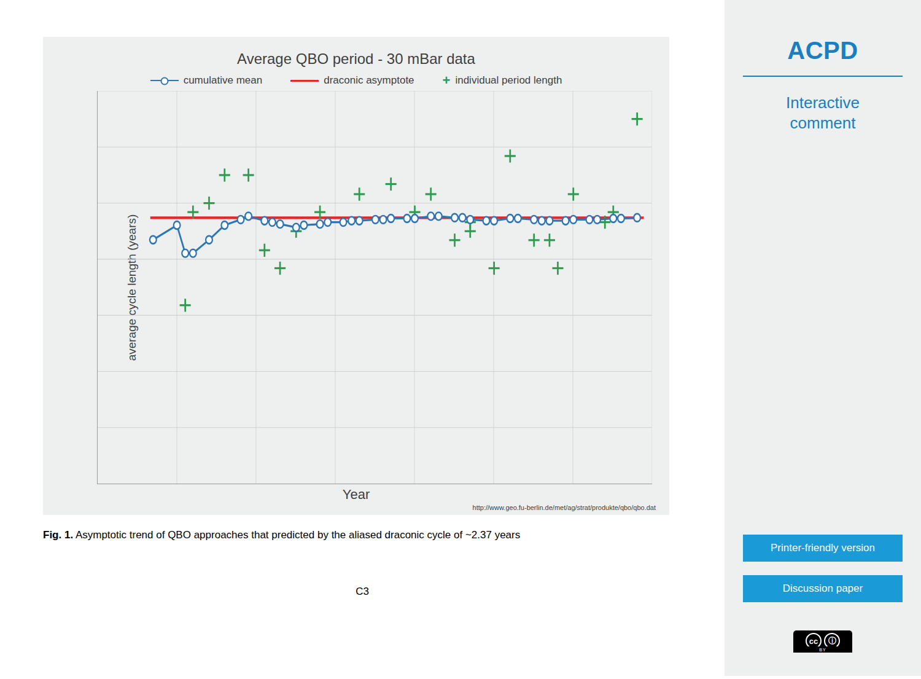ACPD
Interactive
comment
Printer-friendly version Discussion paper
cc
ⓘ
BY
Average QBO period - 30 mBar data
cumulative mean draconic asymptote +individual period length
average cycle length (years)
SVG coordinate system: 0..1000 (x) , 0..600 (y) x: year 1950 -> 0 ; 2020 -> 1000 (px per year = 14.2857) y: value 0 -> 600 ; 3.5 -> 0 (px per unit = 171.4286) 3.5 3 2.5 2 1.5 1 0.5 0 1950 1960 1970 1980 1990 2000 2010 2020
Year
http://www.geo.fu-berlin.de/met/ag/strat/produkte/qbo/qbo.dat
Fig. 1. Asymptotic trend of QBO approaches that predicted by the aliased draconic cycle of ~2.37 years
C3